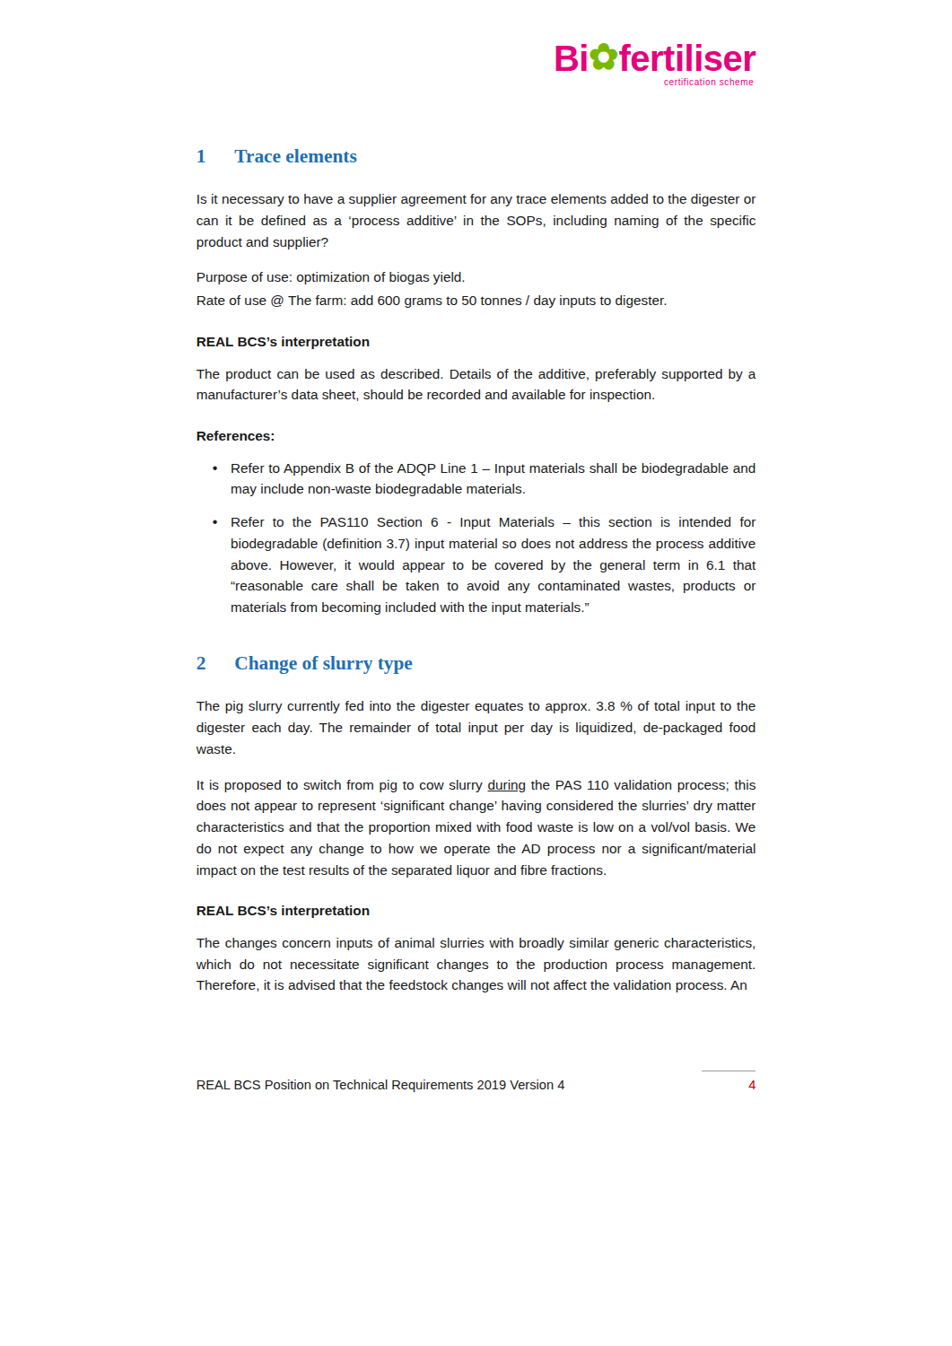Bi✿fertiliser
certification scheme
1 Trace elements
Is it necessary to have a supplier agreement for any trace elements added to the digester or can it be defined as a ‘process additive’ in the SOPs, including naming of the specific product and supplier?
Purpose of use: optimization of biogas yield.
Rate of use @ The farm: add 600 grams to 50 tonnes / day inputs to digester.
REAL BCS’s interpretation
The product can be used as described. Details of the additive, preferably supported by a manufacturer’s data sheet, should be recorded and available for inspection.
References:
Refer to Appendix B of the ADQP Line 1 – Input materials shall be biodegradable and may include non-waste biodegradable materials.
Refer to the PAS110 Section 6 - Input Materials – this section is intended for biodegradable (definition 3.7) input material so does not address the process additive above. However, it would appear to be covered by the general term in 6.1 that “reasonable care shall be taken to avoid any contaminated wastes, products or materials from becoming included with the input materials.”
2 Change of slurry type
The pig slurry currently fed into the digester equates to approx. 3.8 % of total input to the digester each day. The remainder of total input per day is liquidized, de-packaged food waste.
It is proposed to switch from pig to cow slurry during the PAS 110 validation process; this does not appear to represent ‘significant change’ having considered the slurries’ dry matter characteristics and that the proportion mixed with food waste is low on a vol/vol basis. We do not expect any change to how we operate the AD process nor a significant/material impact on the test results of the separated liquor and fibre fractions.
REAL BCS’s interpretation
The changes concern inputs of animal slurries with broadly similar generic characteristics, which do not necessitate significant changes to the production process management. Therefore, it is advised that the feedstock changes will not affect the validation process. An
REAL BCS Position on Technical Requirements 2019 Version 4
4